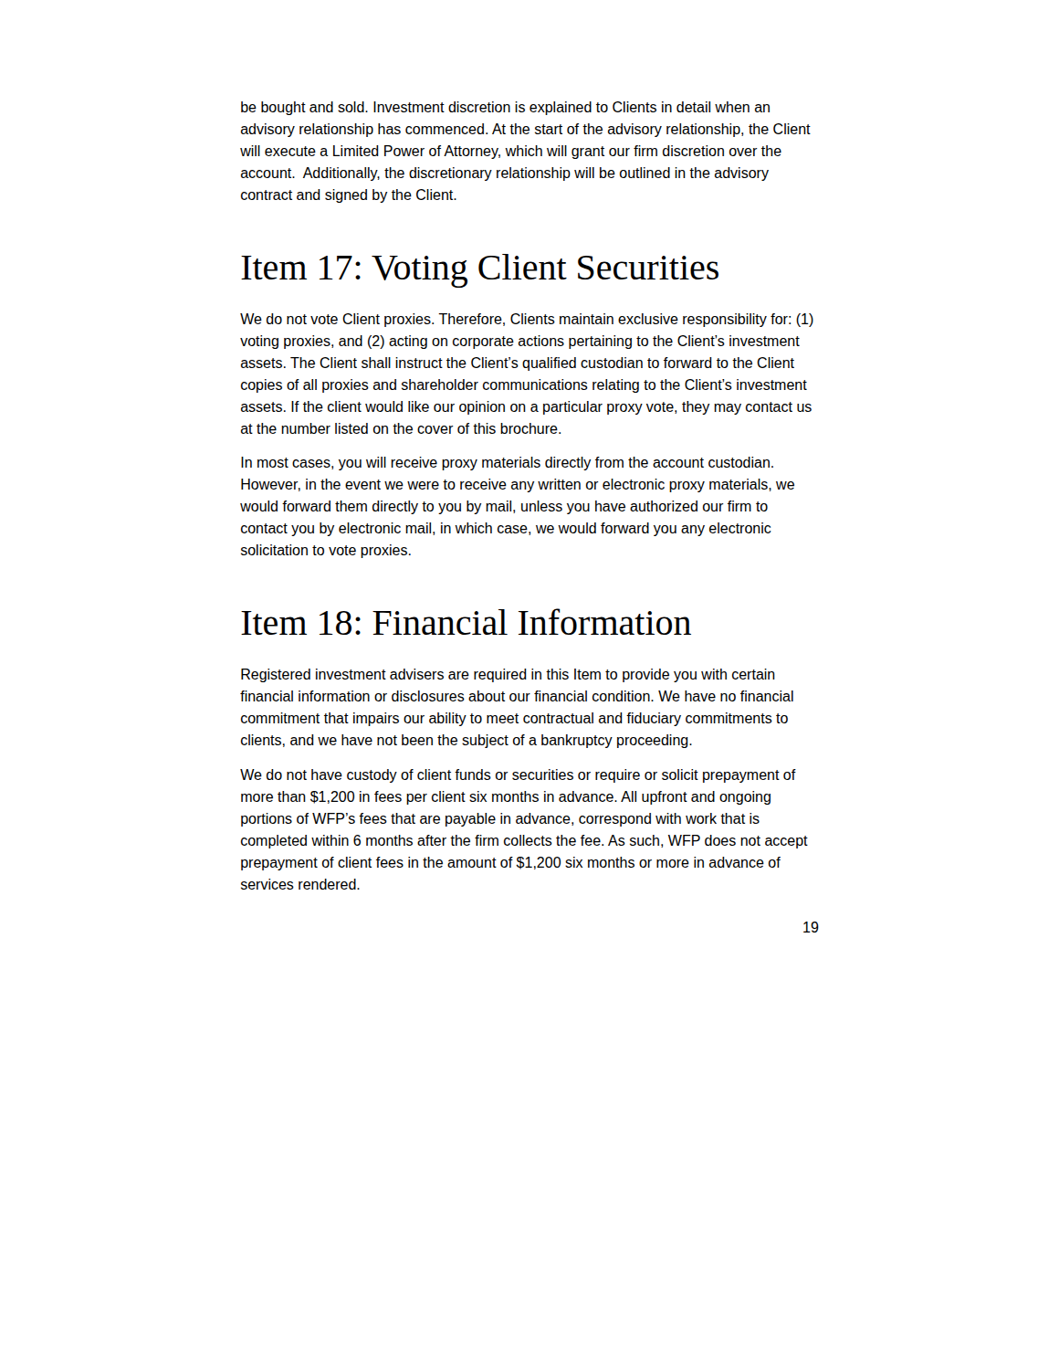be bought and sold. Investment discretion is explained to Clients in detail when an advisory relationship has commenced. At the start of the advisory relationship, the Client will execute a Limited Power of Attorney, which will grant our firm discretion over the account. Additionally, the discretionary relationship will be outlined in the advisory contract and signed by the Client.
Item 17: Voting Client Securities
We do not vote Client proxies. Therefore, Clients maintain exclusive responsibility for: (1) voting proxies, and (2) acting on corporate actions pertaining to the Client’s investment assets. The Client shall instruct the Client’s qualified custodian to forward to the Client copies of all proxies and shareholder communications relating to the Client’s investment assets. If the client would like our opinion on a particular proxy vote, they may contact us at the number listed on the cover of this brochure.
In most cases, you will receive proxy materials directly from the account custodian. However, in the event we were to receive any written or electronic proxy materials, we would forward them directly to you by mail, unless you have authorized our firm to contact you by electronic mail, in which case, we would forward you any electronic solicitation to vote proxies.
Item 18: Financial Information
Registered investment advisers are required in this Item to provide you with certain financial information or disclosures about our financial condition. We have no financial commitment that impairs our ability to meet contractual and fiduciary commitments to clients, and we have not been the subject of a bankruptcy proceeding.
We do not have custody of client funds or securities or require or solicit prepayment of more than $1,200 in fees per client six months in advance. All upfront and ongoing portions of WFP’s fees that are payable in advance, correspond with work that is completed within 6 months after the firm collects the fee. As such, WFP does not accept prepayment of client fees in the amount of $1,200 six months or more in advance of services rendered.
19